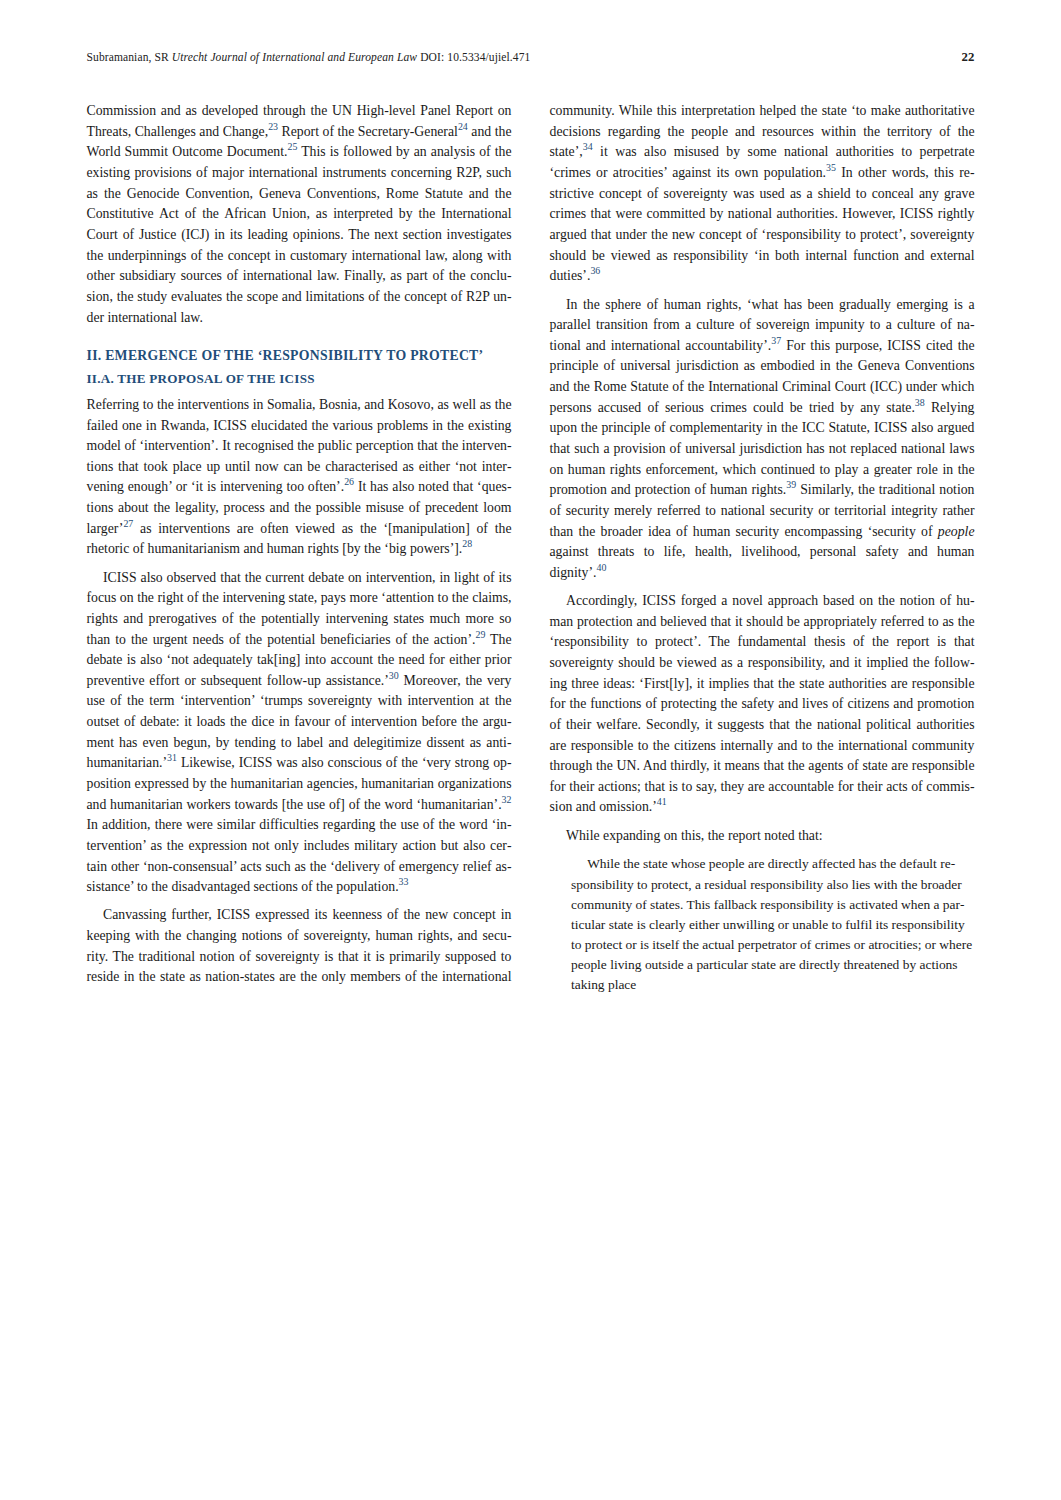Subramanian, SR Utrecht Journal of International and European Law DOI: 10.5334/ujiel.471
22
Commission and as developed through the UN High-level Panel Report on Threats, Challenges and Change,23 Report of the Secretary-General24 and the World Summit Outcome Document.25 This is followed by an analysis of the existing provisions of major international instruments concerning R2P, such as the Genocide Convention, Geneva Conventions, Rome Statute and the Constitutive Act of the African Union, as interpreted by the International Court of Justice (ICJ) in its leading opinions. The next section investigates the underpinnings of the concept in customary international law, along with other subsidiary sources of international law. Finally, as part of the conclusion, the study evaluates the scope and limitations of the concept of R2P under international law.
II. Emergence of the ‘Responsibility to Protect’
II.A. The Proposal of the ICISS
Referring to the interventions in Somalia, Bosnia, and Kosovo, as well as the failed one in Rwanda, ICISS elucidated the various problems in the existing model of ‘intervention’. It recognised the public perception that the interventions that took place up until now can be characterised as either ‘not intervening enough’ or ‘it is intervening too often’.26 It has also noted that ‘questions about the legality, process and the possible misuse of precedent loom larger’27 as interventions are often viewed as the ‘[manipulation] of the rhetoric of humanitarianism and human rights [by the ‘big powers’].28
ICISS also observed that the current debate on intervention, in light of its focus on the right of the intervening state, pays more ‘attention to the claims, rights and prerogatives of the potentially intervening states much more so than to the urgent needs of the potential beneficiaries of the action’.29 The debate is also ‘not adequately tak[ing] into account the need for either prior preventive effort or subsequent follow-up assistance.’30 Moreover, the very use of the term ‘intervention’ ‘trumps sovereignty with intervention at the outset of debate: it loads the dice in favour of intervention before the argument has even begun, by tending to label and delegitimize dissent as anti-humanitarian.’31 Likewise, ICISS was also conscious of the ‘very strong opposition expressed by the humanitarian agencies, humanitarian organizations and humanitarian workers towards [the use of] of the word ‘humanitarian’.32 In addition, there were similar difficulties regarding the use of the word ‘intervention’ as the expression not only includes military action but also certain other ‘non-consensual’ acts such as the ‘delivery of emergency relief assistance’ to the disadvantaged sections of the population.33
Canvassing further, ICISS expressed its keenness of the new concept in keeping with the changing notions of sovereignty, human rights, and security. The traditional notion of sovereignty is that it is primarily supposed to reside in the state as nation-states are the only members of the international community. While this interpretation helped the state ‘to make authoritative decisions regarding the people and resources within the territory of the state’,34 it was also misused by some national authorities to perpetrate ‘crimes or atrocities’ against its own population.35 In other words, this restrictive concept of sovereignty was used as a shield to conceal any grave crimes that were committed by national authorities. However, ICISS rightly argued that under the new concept of ‘responsibility to protect’, sovereignty should be viewed as responsibility ‘in both internal function and external duties’.36
In the sphere of human rights, ‘what has been gradually emerging is a parallel transition from a culture of sovereign impunity to a culture of national and international accountability’.37 For this purpose, ICISS cited the principle of universal jurisdiction as embodied in the Geneva Conventions and the Rome Statute of the International Criminal Court (ICC) under which persons accused of serious crimes could be tried by any state.38 Relying upon the principle of complementarity in the ICC Statute, ICISS also argued that such a provision of universal jurisdiction has not replaced national laws on human rights enforcement, which continued to play a greater role in the promotion and protection of human rights.39 Similarly, the traditional notion of security merely referred to national security or territorial integrity rather than the broader idea of human security encompassing ‘security of people against threats to life, health, livelihood, personal safety and human dignity’.40
Accordingly, ICISS forged a novel approach based on the notion of human protection and believed that it should be appropriately referred to as the ‘responsibility to protect’. The fundamental thesis of the report is that sovereignty should be viewed as a responsibility, and it implied the following three ideas: ‘First[ly], it implies that the state authorities are responsible for the functions of protecting the safety and lives of citizens and promotion of their welfare. Secondly, it suggests that the national political authorities are responsible to the citizens internally and to the international community through the UN. And thirdly, it means that the agents of state are responsible for their actions; that is to say, they are accountable for their acts of commission and omission.’41
While expanding on this, the report noted that:
While the state whose people are directly affected has the default responsibility to protect, a residual responsibility also lies with the broader community of states. This fallback responsibility is activated when a particular state is clearly either unwilling or unable to fulfil its responsibility to protect or is itself the actual perpetrator of crimes or atrocities; or where people living outside a particular state are directly threatened by actions taking place